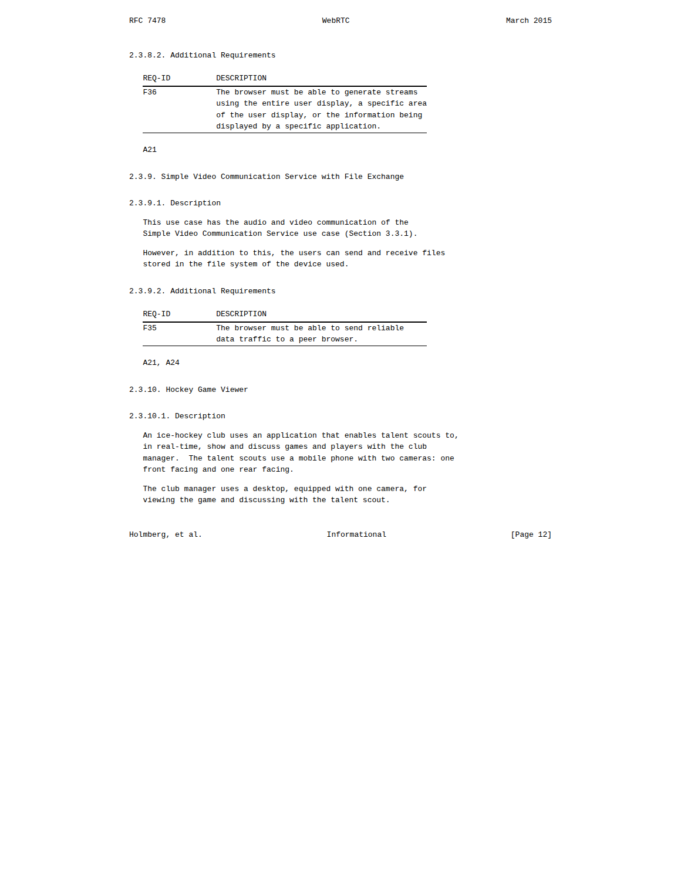RFC 7478 WebRTC March 2015
2.3.8.2. Additional Requirements
| REQ-ID | DESCRIPTION |
| --- | --- |
| F36 | The browser must be able to generate streams using the entire user display, a specific area of the user display, or the information being displayed by a specific application. |
A21
2.3.9. Simple Video Communication Service with File Exchange
2.3.9.1. Description
This use case has the audio and video communication of the Simple Video Communication Service use case (Section 3.3.1).
However, in addition to this, the users can send and receive files stored in the file system of the device used.
2.3.9.2. Additional Requirements
| REQ-ID | DESCRIPTION |
| --- | --- |
| F35 | The browser must be able to send reliable data traffic to a peer browser. |
A21, A24
2.3.10. Hockey Game Viewer
2.3.10.1. Description
An ice-hockey club uses an application that enables talent scouts to, in real-time, show and discuss games and players with the club manager. The talent scouts use a mobile phone with two cameras: one front facing and one rear facing.
The club manager uses a desktop, equipped with one camera, for viewing the game and discussing with the talent scout.
Holmberg, et al. Informational [Page 12]